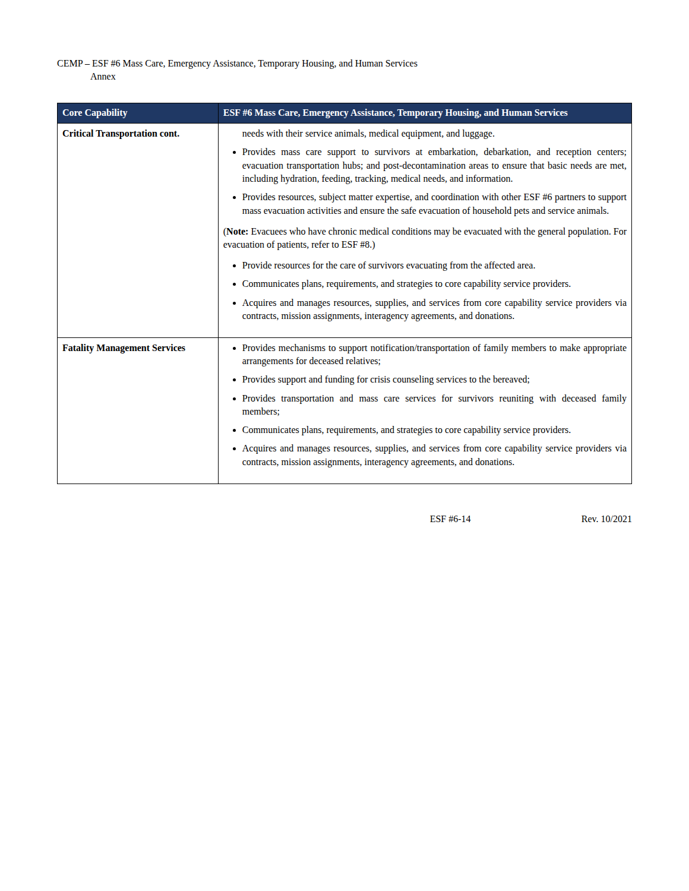CEMP – ESF #6 Mass Care, Emergency Assistance, Temporary Housing, and Human Services Annex
| Core Capability | ESF #6 Mass Care, Emergency Assistance, Temporary Housing, and Human Services |
| --- | --- |
| Critical Transportation cont. | needs with their service animals, medical equipment, and luggage. Provides mass care support to survivors at embarkation, debarkation, and reception centers; evacuation transportation hubs; and post-decontamination areas to ensure that basic needs are met, including hydration, feeding, tracking, medical needs, and information. Provides resources, subject matter expertise, and coordination with other ESF #6 partners to support mass evacuation activities and ensure the safe evacuation of household pets and service animals. ( Note: Evacuees who have chronic medical conditions may be evacuated with the general population. For evacuation of patients, refer to ESF #8.) Provide resources for the care of survivors evacuating from the affected area. Communicates plans, requirements, and strategies to core capability service providers. Acquires and manages resources, supplies, and services from core capability service providers via contracts, mission assignments, interagency agreements, and donations. |
| Fatality Management Services | Provides mechanisms to support notification/transportation of family members to make appropriate arrangements for deceased relatives; Provides support and funding for crisis counseling services to the bereaved; Provides transportation and mass care services for survivors reuniting with deceased family members; Communicates plans, requirements, and strategies to core capability service providers. Acquires and manages resources, supplies, and services from core capability service providers via contracts, mission assignments, interagency agreements, and donations. |
ESF #6-14
Rev. 10/2021